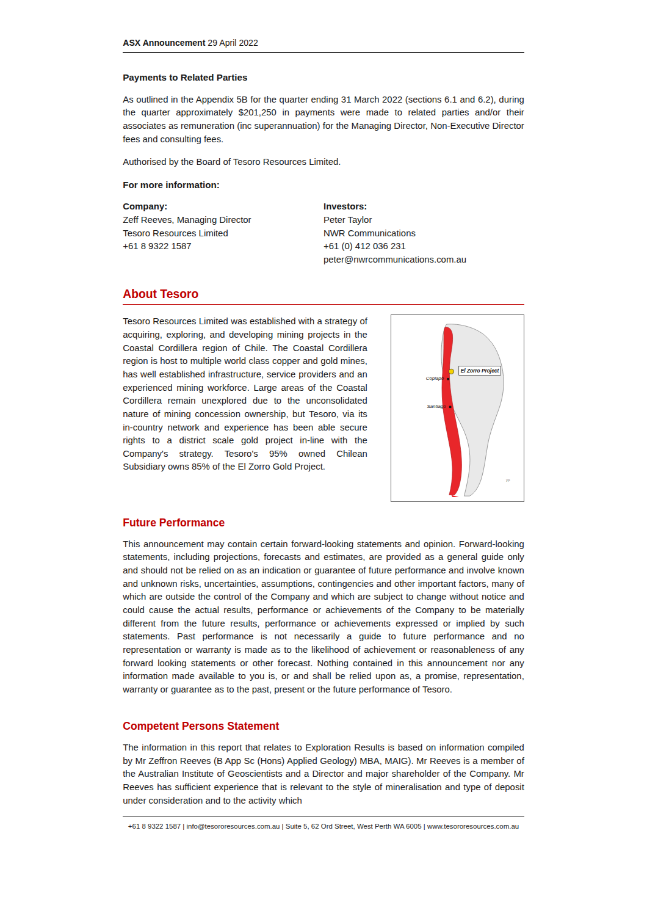ASX Announcement 29 April 2022
Payments to Related Parties
As outlined in the Appendix 5B for the quarter ending 31 March 2022 (sections 6.1 and 6.2), during the quarter approximately $201,250 in payments were made to related parties and/or their associates as remuneration (inc superannuation) for the Managing Director, Non-Executive Director fees and consulting fees.
Authorised by the Board of Tesoro Resources Limited.
For more information:
Company:
Zeff Reeves, Managing Director
Tesoro Resources Limited
+61 8 9322 1587
Investors:
Peter Taylor
NWR Communications
+61 (0) 412 036 231
peter@nwrcommunications.com.au
About Tesoro
Tesoro Resources Limited was established with a strategy of acquiring, exploring, and developing mining projects in the Coastal Cordillera region of Chile. The Coastal Cordillera region is host to multiple world class copper and gold mines, has well established infrastructure, service providers and an experienced mining workforce. Large areas of the Coastal Cordillera remain unexplored due to the unconsolidated nature of mining concession ownership, but Tesoro, via its in-country network and experience has been able secure rights to a district scale gold project in-line with the Company's strategy. Tesoro's 95% owned Chilean Subsidiary owns 85% of the El Zorro Gold Project.
El Zorro Project Copiapó Santiago yp
Future Performance
This announcement may contain certain forward-looking statements and opinion. Forward-looking statements, including projections, forecasts and estimates, are provided as a general guide only and should not be relied on as an indication or guarantee of future performance and involve known and unknown risks, uncertainties, assumptions, contingencies and other important factors, many of which are outside the control of the Company and which are subject to change without notice and could cause the actual results, performance or achievements of the Company to be materially different from the future results, performance or achievements expressed or implied by such statements. Past performance is not necessarily a guide to future performance and no representation or warranty is made as to the likelihood of achievement or reasonableness of any forward looking statements or other forecast. Nothing contained in this announcement nor any information made available to you is, or and shall be relied upon as, a promise, representation, warranty or guarantee as to the past, present or the future performance of Tesoro.
Competent Persons Statement
The information in this report that relates to Exploration Results is based on information compiled by Mr Zeffron Reeves (B App Sc (Hons) Applied Geology) MBA, MAIG). Mr Reeves is a member of the Australian Institute of Geoscientists and a Director and major shareholder of the Company. Mr Reeves has sufficient experience that is relevant to the style of mineralisation and type of deposit under consideration and to the activity which
+61 8 9322 1587 | info@tesororesources.com.au | Suite 5, 62 Ord Street, West Perth WA 6005 | www.tesororesources.com.au